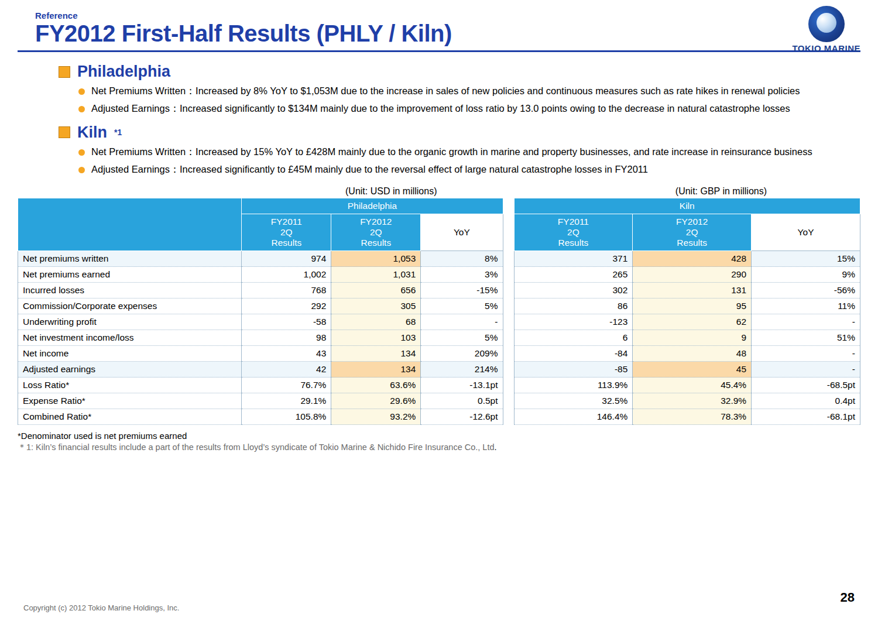TOKIO MARINE
Reference
FY2012 First-Half Results (PHLY / Kiln)
Philadelphia
Net Premiums Written：Increased by 8% YoY to $1,053M due to the increase in sales of new policies and continuous measures such as rate hikes in renewal policies
Adjusted Earnings：Increased significantly to $134M mainly due to the improvement of loss ratio by 13.0 points owing to the decrease in natural catastrophe losses
Kiln*1
Net Premiums Written：Increased by 15% YoY to £428M mainly due to the organic growth in marine and property businesses, and rate increase in reinsurance business
Adjusted Earnings：Increased significantly to £45M mainly due to the reversal effect of large natural catastrophe losses in FY2011
(Unit: USD in millions) (Unit: GBP in millions)
| | Philadelphia |
| --- | --- |
| FY2011 2Q Results | FY2012 2Q Results | YoY |
| Net premiums written | 974 | 1,053 | 8% |
| Net premiums earned | 1,002 | 1,031 | 3% |
| Incurred losses | 768 | 656 | -15% |
| Commission/Corporate expenses | 292 | 305 | 5% |
| Underwriting profit | -58 | 68 | - |
| Net investment income/loss | 98 | 103 | 5% |
| Net income | 43 | 134 | 209% |
| Adjusted earnings | 42 | 134 | 214% |
| Loss Ratio* | 76.7% | 63.6% | -13.1pt |
| Expense Ratio* | 29.1% | 29.6% | 0.5pt |
| Combined Ratio* | 105.8% | 93.2% | -12.6pt |
| Kiln |
| --- |
| FY2011 2Q Results | FY2012 2Q Results | YoY |
| 371 | 428 | 15% |
| 265 | 290 | 9% |
| 302 | 131 | -56% |
| 86 | 95 | 11% |
| -123 | 62 | - |
| 6 | 9 | 51% |
| -84 | 48 | - |
| -85 | 45 | - |
| 113.9% | 45.4% | -68.5pt |
| 32.5% | 32.9% | 0.4pt |
| 146.4% | 78.3% | -68.1pt |
*Denominator used is net premiums earned
＊1: Kiln’s financial results include a part of the results from Lloyd’s syndicate of Tokio Marine & Nichido Fire Insurance Co., Ltd.
Copyright (c) 2012 Tokio Marine Holdings, Inc.
28